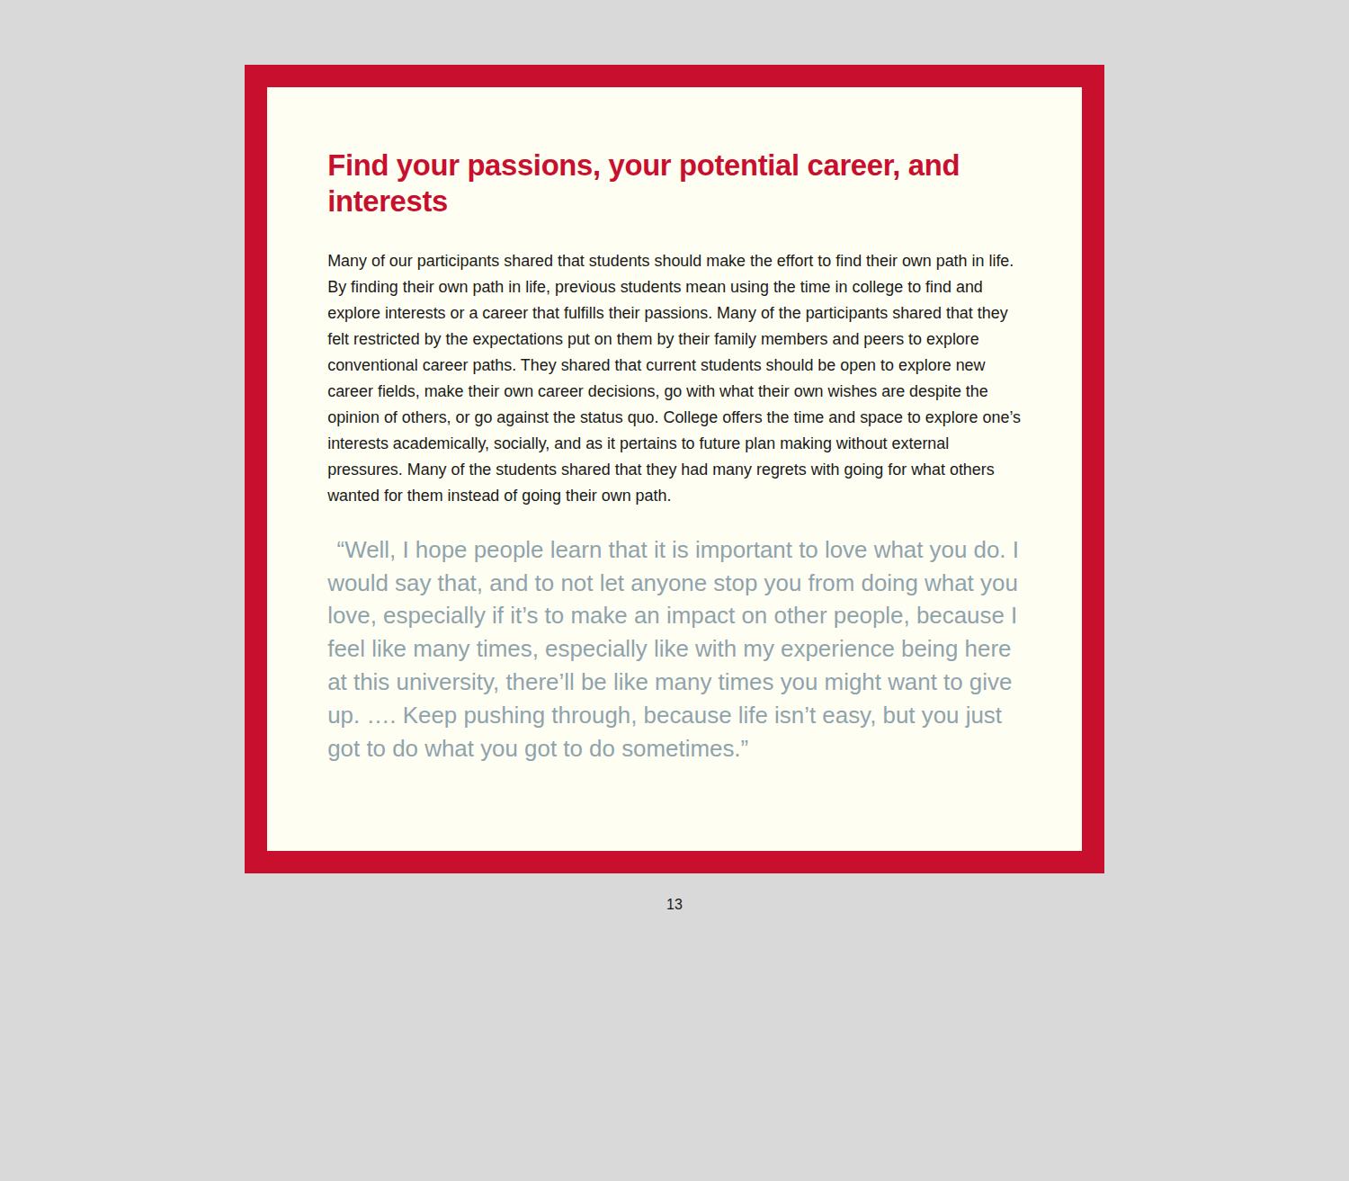Find your passions, your potential career, and interests
Many of our participants shared that students should make the effort to find their own path in life. By finding their own path in life, previous students mean using the time in college to find and explore interests or a career that fulfills their passions. Many of the participants shared that they felt restricted by the expectations put on them by their family members and peers to explore conventional career paths. They shared that current students should be open to explore new career fields, make their own career decisions, go with what their own wishes are despite the opinion of others, or go against the status quo. College offers the time and space to explore one’s interests academically, socially, and as it pertains to future plan making without external pressures. Many of the students shared that they had many regrets with going for what others wanted for them instead of going their own path.
“Well, I hope people learn that it is important to love what you do. I would say that, and to not let anyone stop you from doing what you love, especially if it’s to make an impact on other people, because I feel like many times, especially like with my experience being here at this university, there’ll be like many times you might want to give up. …. Keep pushing through, because life isn’t easy, but you just got to do what you got to do sometimes.”
13